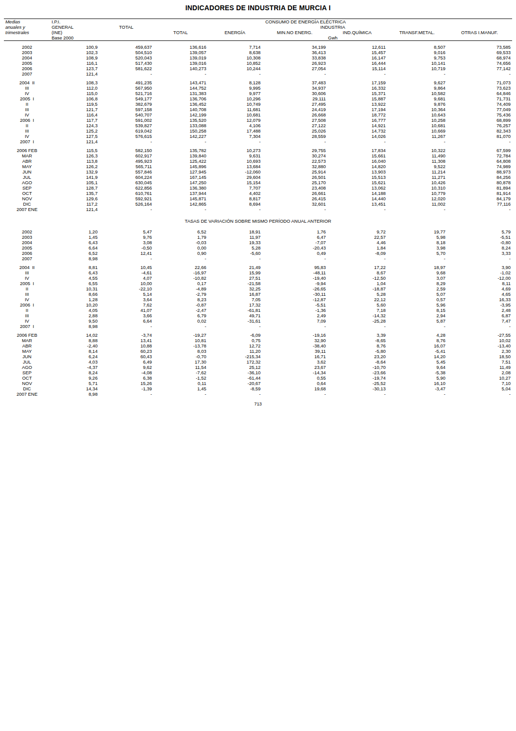INDICADORES DE INDUSTRIA DE MURCIA I
| Medias | I.P.I. | CONSUMO DE ENERGÍA ELÉCTRICA |
| anuales y | GENERAL | TOTAL | INDUSTRIA |
| trimestrales | (INE) | | TOTAL | ENERGÍA | MIN.NO ENERG. | IND.QUÍMICA | TRANSF.METAL. | OTRAS I.MANUF. |
| | Base 2000 | | Gwh |
| 2002 | 100,9 | 459,637 | 136,616 | 7,714 | 34,199 | 12,611 | 8,507 | 73,585 |
| 2003 | 102,3 | 504,510 | 139,057 | 8,638 | 36,413 | 15,457 | 9,016 | 69,533 |
| 2004 | 108,9 | 520,043 | 139,019 | 10,308 | 33,838 | 16,147 | 9,753 | 68,974 |
| 2005 | 116,1 | 517,430 | 139,016 | 10,852 | 26,923 | 16,444 | 10,141 | 74,656 |
| 2006 | 123,7 | 581,622 | 140,273 | 10,244 | 27,054 | 15,114 | 10,719 | 77,142 |
| 2007 | 121,4 | - | - | - | - | - | - | - |
| 2004 II | 108,3 | 491,235 | 143,471 | 8,128 | 37,483 | 17,159 | 9,627 | 71,073 |
| III | 112,0 | 567,950 | 144,752 | 9,995 | 34,937 | 16,332 | 9,864 | 73,623 |
| IV | 115,0 | 521,716 | 131,383 | 9,977 | 30,606 | 15,371 | 10,582 | 64,846 |
| 2005 I | 106,8 | 549,177 | 136,706 | 10,296 | 29,111 | 15,887 | 9,681 | 71,731 |
| II | 119,5 | 382,679 | 136,452 | 10,749 | 27,495 | 13,922 | 9,876 | 74,409 |
| III | 121,7 | 597,158 | 140,708 | 11,681 | 24,419 | 17,194 | 10,364 | 77,049 |
| IV | 116,4 | 540,707 | 142,199 | 10,681 | 26,668 | 18,772 | 10,643 | 75,436 |
| 2006 I | 117,7 | 591,002 | 135,520 | 12,079 | 27,508 | 16,777 | 10,258 | 68,899 |
| II | 124,3 | 539,827 | 133,088 | 4,106 | 27,122 | 14,921 | 10,681 | 76,257 |
| III | 125,2 | 619,042 | 150,258 | 17,488 | 25,026 | 14,732 | 10,669 | 82,343 |
| IV | 127,5 | 576,615 | 142,227 | 7,304 | 28,559 | 14,026 | 11,267 | 81,070 |
| 2007 I | 121,4 | - | - | - | - | - | - | - |
| 2006 FEB | 115,5 | 582,150 | 135,782 | 10,273 | 29,755 | 17,834 | 10,322 | 67,599 |
| MAR | 126,3 | 602,917 | 139,840 | 9,631 | 30,274 | 15,661 | 11,490 | 72,784 |
| ABR | 113,8 | 495,923 | 125,422 | 10,693 | 22,573 | 16,040 | 11,308 | 64,808 |
| MAY | 126,2 | 565,711 | 145,896 | 13,684 | 32,880 | 14,820 | 9,522 | 74,989 |
| JUN | 132,9 | 557,846 | 127,945 | -12,060 | 25,914 | 13,903 | 11,214 | 88,973 |
| JUL | 141,9 | 604,224 | 167,145 | 29,604 | 26,501 | 15,513 | 11,271 | 84,256 |
| AGO | 105,1 | 630,045 | 147,250 | 15,154 | 25,170 | 15,621 | 10,426 | 80,878 |
| SEP | 128,7 | 622,856 | 136,380 | 7,707 | 23,408 | 13,062 | 10,310 | 81,894 |
| OCT | 135,7 | 610,761 | 137,944 | 4,402 | 26,661 | 14,188 | 10,779 | 81,914 |
| NOV | 129,6 | 592,921 | 145,871 | 8,817 | 26,415 | 14,440 | 12,020 | 84,179 |
| DIC | 117,2 | 526,164 | 142,865 | 8,694 | 32,601 | 13,451 | 11,002 | 77,116 |
| 2007 ENE | 121,4 | - | - | - | - | - | - | - |
| TASAS DE VARIACIÓN SOBRE MISMO PERÍODO ANUAL ANTERIOR |
| 2002 | 1,20 | 5,47 | 6,52 | 18,91 | 1,76 | 9,72 | 19,77 | 5,79 |
| 2003 | 1,45 | 9,76 | 1,79 | 11,97 | 6,47 | 22,57 | 5,98 | -5,51 |
| 2004 | 6,43 | 3,08 | -0,03 | 19,33 | -7,07 | 4,46 | 8,18 | -0,80 |
| 2005 | 6,64 | -0,50 | 0,00 | 5,28 | -20,43 | 1,84 | 3,98 | 8,24 |
| 2006 | 6,52 | 12,41 | 0,90 | -5,60 | 0,49 | -8,09 | 5,70 | 3,33 |
| 2007 | 8,98 | - | - | - | - | - | - | - |
| 2004 II | 8,81 | 10,45 | 22,66 | 21,49 | 95,83 | 17,22 | 18,97 | 3,90 |
| III | 6,43 | -4,61 | -16,97 | 15,99 | -48,11 | 8,67 | 9,68 | -1,02 |
| IV | 4,55 | 4,07 | -10,82 | 27,51 | -19,40 | -12,50 | 3,07 | -12,00 |
| 2005 I | 6,55 | 10,00 | 0,17 | -21,58 | -9,94 | 1,04 | 8,29 | 8,11 |
| II | 10,31 | -22,10 | -4,89 | 32,25 | -26,65 | -18,87 | 2,59 | 4,69 |
| III | 8,66 | 5,14 | -2,79 | 16,87 | -30,11 | 5,28 | 5,07 | 4,65 |
| IV | 1,28 | 3,64 | 8,23 | 7,05 | -12,87 | 22,12 | 0,57 | 16,33 |
| 2006 I | 10,20 | 7,62 | -0,87 | 17,32 | -5,51 | 5,60 | 5,96 | -3,95 |
| II | 4,05 | 41,07 | -2,47 | -61,81 | -1,36 | 7,18 | 8,15 | 2,48 |
| III | 2,88 | 3,66 | 6,79 | 49,71 | 2,49 | -14,32 | 2,94 | 6,87 |
| IV | 9,50 | 6,64 | 0,02 | -31,61 | 7,09 | -25,28 | 5,87 | 7,47 |
| 2007 I | 8,98 | - | - | - | - | - | - | - |
| 2006 FEB | 14,02 | -3,74 | -19,27 | -6,09 | -19,16 | 3,39 | 4,28 | -27,55 |
| MAR | 8,88 | 13,41 | 10,81 | 0,75 | 32,90 | -8,65 | 8,76 | 10,02 |
| ABR | -2,40 | 10,88 | -13,78 | 12,72 | -38,40 | 8,76 | 16,07 | -13,40 |
| MAY | 8,14 | 60,23 | 8,03 | 11,20 | 39,11 | -5,80 | -5,41 | 2,30 |
| JUN | 6,24 | 60,43 | -0,70 | -215,34 | 16,71 | 23,20 | 14,20 | 18,50 |
| JUL | 4,03 | 6,49 | 17,30 | 172,32 | 3,62 | -8,64 | 5,45 | 7,51 |
| AGO | -4,37 | 9,62 | 11,54 | 25,12 | 23,67 | -10,70 | 9,64 | 11,49 |
| SEP | 8,24 | -4,08 | -7,62 | -36,10 | -14,34 | -23,66 | -5,38 | 2,08 |
| OCT | 9,26 | 6,38 | -1,52 | -61,44 | 0,55 | -19,74 | 5,90 | 10,27 |
| NOV | 5,71 | 15,26 | 0,11 | -20,67 | 0,64 | -25,52 | 16,10 | 7,10 |
| DIC | 14,34 | -1,39 | 1,45 | -8,59 | 19,68 | -30,13 | -3,47 | 5,04 |
| 2007 ENE | 8,98 | - | - | - | - | - | - | - |
713